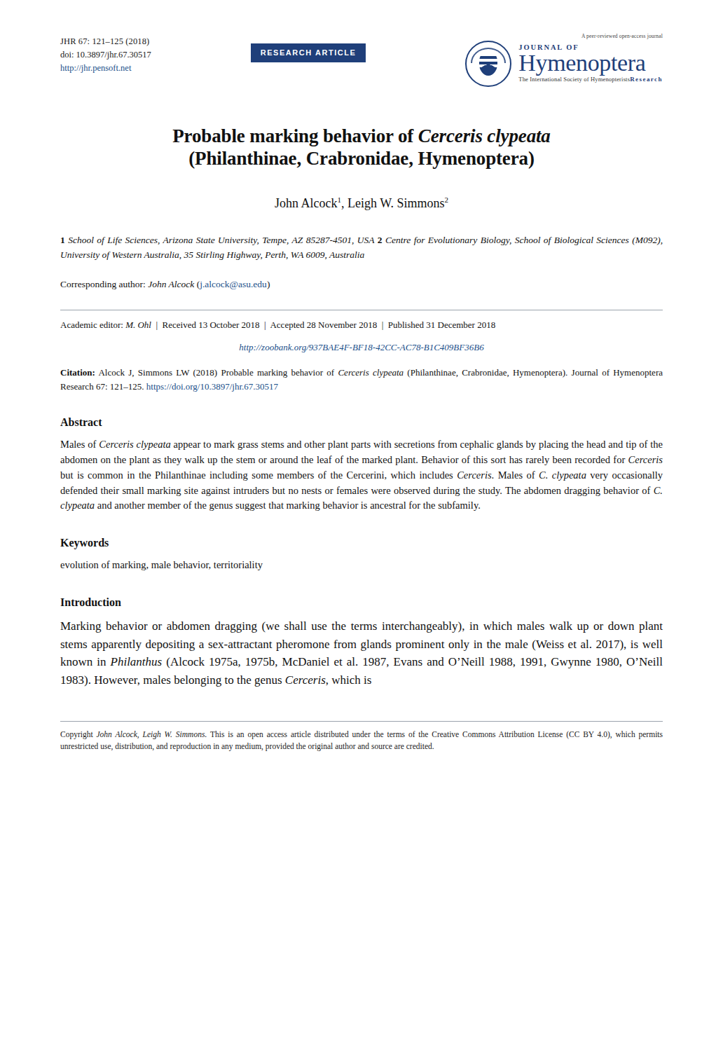JHR 67: 121–125 (2018)
doi: 10.3897/jhr.67.30517
http://jhr.pensoft.net
Research Article
A peer-reviewed open-access journal
Journal of Hymenoptera The International Society of HymenopteristsResearch
Probable marking behavior of Cerceris clypeata
(Philanthinae, Crabronidae, Hymenoptera)
John Alcock1, Leigh W. Simmons2
1 School of Life Sciences, Arizona State University, Tempe, AZ 85287-4501, USA 2 Centre for Evolutionary Biology, School of Biological Sciences (M092), University of Western Australia, 35 Stirling Highway, Perth, WA 6009, Australia
Corresponding author: John Alcock (j.alcock@asu.edu)
Academic editor: M. Ohl | Received 13 October 2018 | Accepted 28 November 2018 | Published 31 December 2018
http://zoobank.org/937BAE4F-BF18-42CC-AC78-B1C409BF36B6
Citation: Alcock J, Simmons LW (2018) Probable marking behavior of Cerceris clypeata (Philanthinae, Crabronidae, Hymenoptera). Journal of Hymenoptera Research 67: 121–125. https://doi.org/10.3897/jhr.67.30517
Abstract
Males of Cerceris clypeata appear to mark grass stems and other plant parts with secretions from cephalic glands by placing the head and tip of the abdomen on the plant as they walk up the stem or around the leaf of the marked plant. Behavior of this sort has rarely been recorded for Cerceris but is common in the Philanthinae including some members of the Cercerini, which includes Cerceris. Males of C. clypeata very occasionally defended their small marking site against intruders but no nests or females were observed during the study. The abdomen dragging behavior of C. clypeata and another member of the genus suggest that marking behavior is ancestral for the subfamily.
Keywords
evolution of marking, male behavior, territoriality
Introduction
Marking behavior or abdomen dragging (we shall use the terms interchangeably), in which males walk up or down plant stems apparently depositing a sex-attractant pheromone from glands prominent only in the male (Weiss et al. 2017), is well known in Philanthus (Alcock 1975a, 1975b, McDaniel et al. 1987, Evans and O’Neill 1988, 1991, Gwynne 1980, O’Neill 1983). However, males belonging to the genus Cerceris, which is
Copyright John Alcock, Leigh W. Simmons. This is an open access article distributed under the terms of the Creative Commons Attribution License (CC BY 4.0), which permits unrestricted use, distribution, and reproduction in any medium, provided the original author and source are credited.